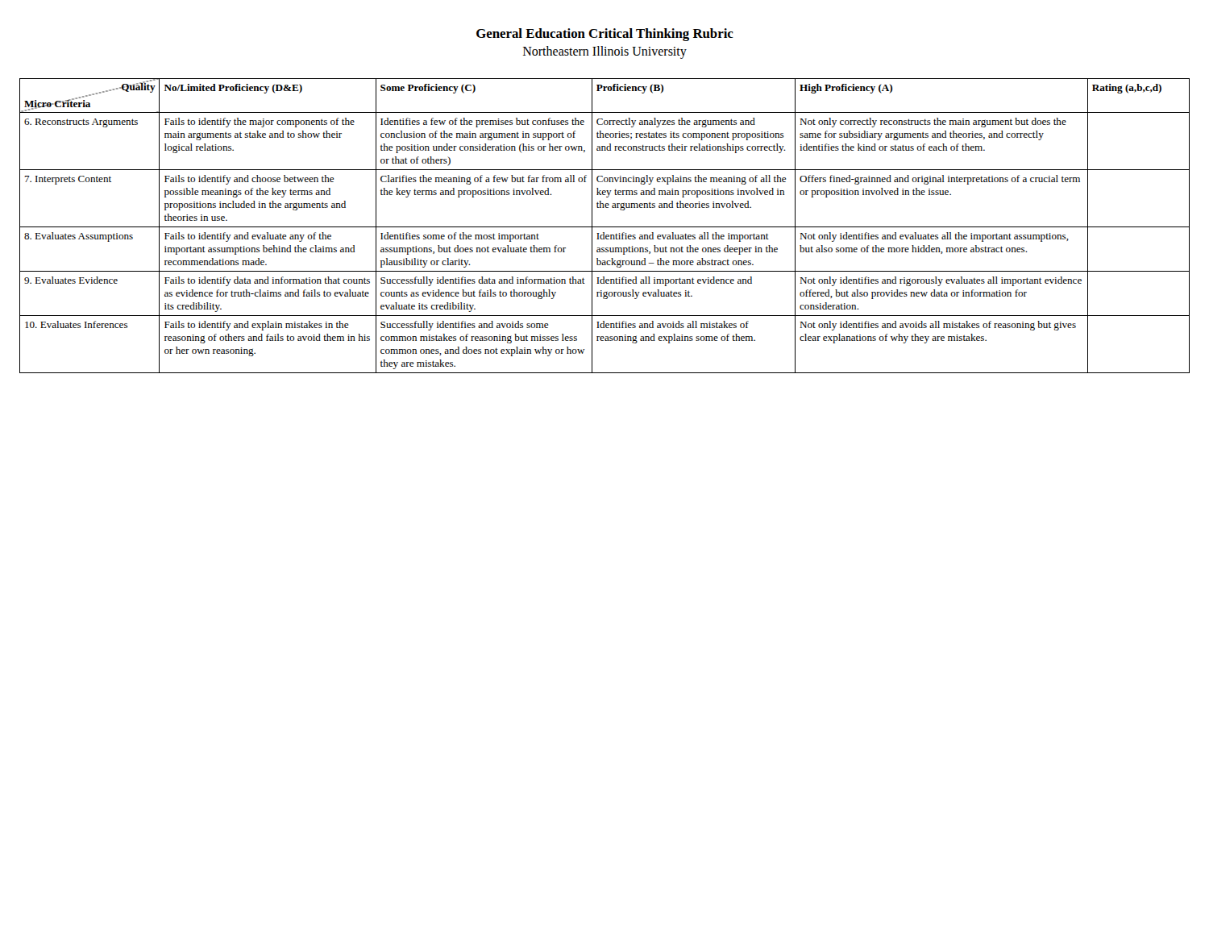General Education Critical Thinking Rubric
Northeastern Illinois University
General Education Critical Thinking Rubric
| Quality Micro Criteria | No/Limited Proficiency (D&E) | Some Proficiency (C) | Proficiency (B) | High Proficiency (A) | Rating (a,b,c,d) |
| --- | --- | --- | --- | --- | --- |
| 6. Reconstructs Arguments | Fails to identify the major components of the main arguments at stake and to show their logical relations. | Identifies a few of the premises but confuses the conclusion of the main argument in support of the position under consideration (his or her own, or that of others) | Correctly analyzes the arguments and theories; restates its component propositions and reconstructs their relationships correctly. | Not only correctly reconstructs the main argument but does the same for subsidiary arguments and theories, and correctly identifies the kind or status of each of them. | |
| 7. Interprets Content | Fails to identify and choose between the possible meanings of the key terms and propositions included in the arguments and theories in use. | Clarifies the meaning of a few but far from all of the key terms and propositions involved. | Convincingly explains the meaning of all the key terms and main propositions involved in the arguments and theories involved. | Offers fined-grainned and original interpretations of a crucial term or proposition involved in the issue. | |
| 8. Evaluates Assumptions | Fails to identify and evaluate any of the important assumptions behind the claims and recommendations made. | Identifies some of the most important assumptions, but does not evaluate them for plausibility or clarity. | Identifies and evaluates all the important assumptions, but not the ones deeper in the background – the more abstract ones. | Not only identifies and evaluates all the important assumptions, but also some of the more hidden, more abstract ones. | |
| 9. Evaluates Evidence | Fails to identify data and information that counts as evidence for truth-claims and fails to evaluate its credibility. | Successfully identifies data and information that counts as evidence but fails to thoroughly evaluate its credibility. | Identified all important evidence and rigorously evaluates it. | Not only identifies and rigorously evaluates all important evidence offered, but also provides new data or information for consideration. | |
| 10. Evaluates Inferences | Fails to identify and explain mistakes in the reasoning of others and fails to avoid them in his or her own reasoning. | Successfully identifies and avoids some common mistakes of reasoning but misses less common ones, and does not explain why or how they are mistakes. | Identifies and avoids all mistakes of reasoning and explains some of them. | Not only identifies and avoids all mistakes of reasoning but gives clear explanations of why they are mistakes. | |